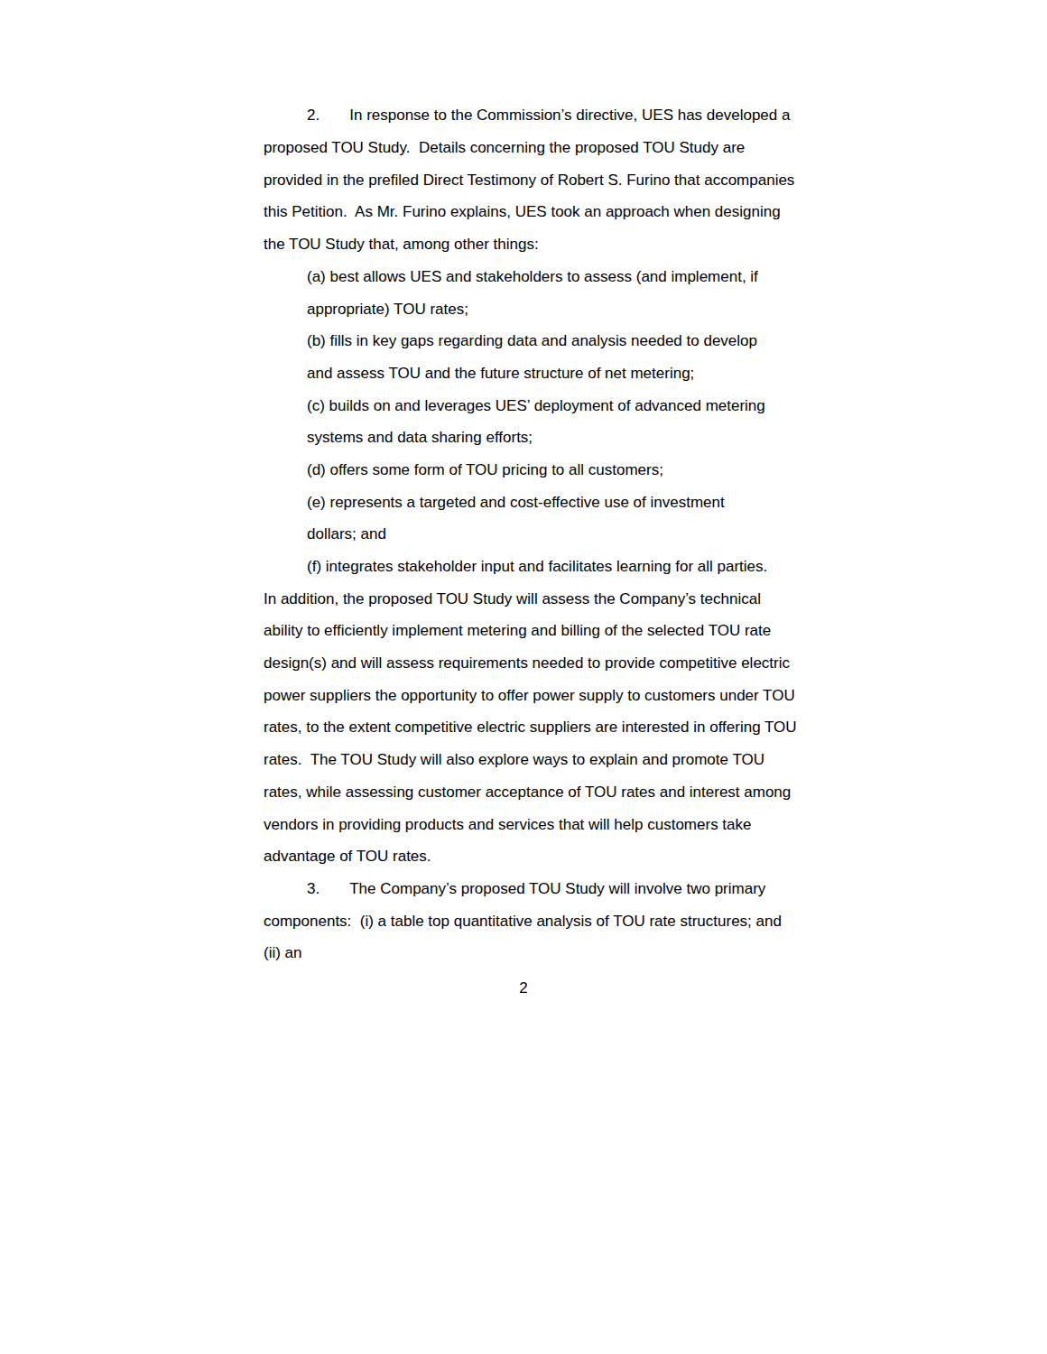2. In response to the Commission’s directive, UES has developed a proposed TOU Study. Details concerning the proposed TOU Study are provided in the prefiled Direct Testimony of Robert S. Furino that accompanies this Petition. As Mr. Furino explains, UES took an approach when designing the TOU Study that, among other things:
(a) best allows UES and stakeholders to assess (and implement, if appropriate) TOU rates;
(b) fills in key gaps regarding data and analysis needed to develop and assess TOU and the future structure of net metering;
(c) builds on and leverages UES’ deployment of advanced metering systems and data sharing efforts;
(d) offers some form of TOU pricing to all customers;
(e) represents a targeted and cost-effective use of investment dollars; and
(f) integrates stakeholder input and facilitates learning for all parties.
In addition, the proposed TOU Study will assess the Company’s technical ability to efficiently implement metering and billing of the selected TOU rate design(s) and will assess requirements needed to provide competitive electric power suppliers the opportunity to offer power supply to customers under TOU rates, to the extent competitive electric suppliers are interested in offering TOU rates. The TOU Study will also explore ways to explain and promote TOU rates, while assessing customer acceptance of TOU rates and interest among vendors in providing products and services that will help customers take advantage of TOU rates.
3. The Company’s proposed TOU Study will involve two primary components: (i) a table top quantitative analysis of TOU rate structures; and (ii) an
2